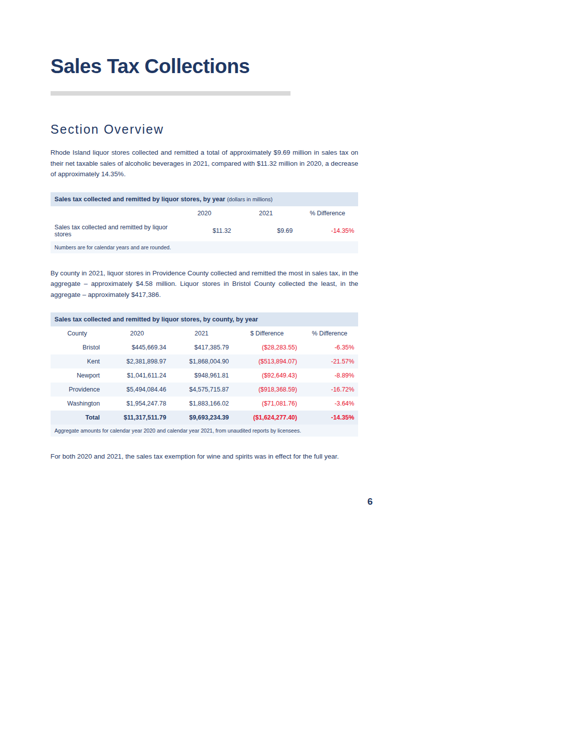Sales Tax Collections
Section Overview
Rhode Island liquor stores collected and remitted a total of approximately $9.69 million in sales tax on their net taxable sales of alcoholic beverages in 2021, compared with $11.32 million in 2020, a decrease of approximately 14.35%.
Sales tax collected and remitted by liquor stores, by year (dollars in millions)
| | 2020 | 2021 | % Difference |
| Sales tax collected and remitted by liquor stores | $11.32 | $9.69 | -14.35% |
| Numbers are for calendar years and are rounded. |
By county in 2021, liquor stores in Providence County collected and remitted the most in sales tax, in the aggregate – approximately $4.58 million. Liquor stores in Bristol County collected the least, in the aggregate – approximately $417,386.
Sales tax collected and remitted by liquor stores, by county, by year
| County | 2020 | 2021 | $ Difference | % Difference |
| Bristol | $445,669.34 | $417,385.79 | ($28,283.55) | -6.35% |
| Kent | $2,381,898.97 | $1,868,004.90 | ($513,894.07) | -21.57% |
| Newport | $1,041,611.24 | $948,961.81 | ($92,649.43) | -8.89% |
| Providence | $5,494,084.46 | $4,575,715.87 | ($918,368.59) | -16.72% |
| Washington | $1,954,247.78 | $1,883,166.02 | ($71,081.76) | -3.64% |
| Total | $11,317,511.79 | $9,693,234.39 | ($1,624,277.40) | -14.35% |
| Aggregate amounts for calendar year 2020 and calendar year 2021, from unaudited reports by licensees. |
For both 2020 and 2021, the sales tax exemption for wine and spirits was in effect for the full year.
6